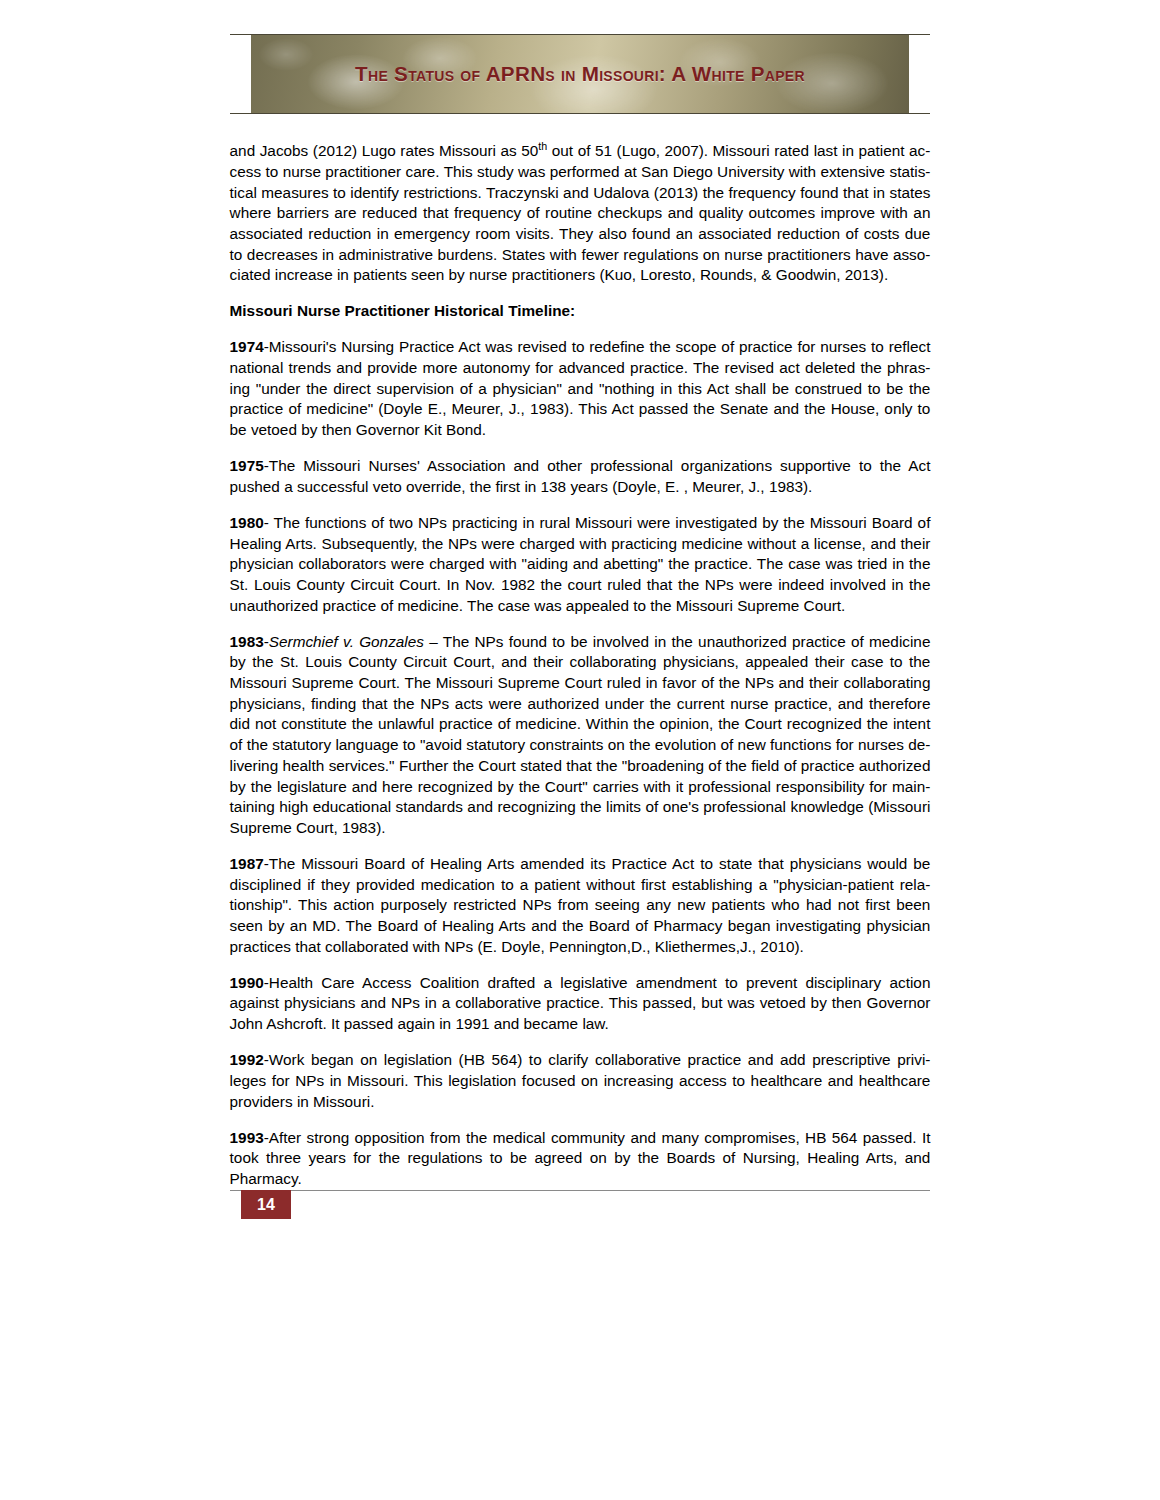The Status of APRNs in Missouri: A White Paper
and Jacobs (2012) Lugo rates Missouri as 50th out of 51 (Lugo, 2007). Missouri rated last in patient access to nurse practitioner care. This study was performed at San Diego University with extensive statistical measures to identify restrictions. Traczynski and Udalova (2013) the frequency found that in states where barriers are reduced that frequency of routine checkups and quality outcomes improve with an associated reduction in emergency room visits. They also found an associated reduction of costs due to decreases in administrative burdens. States with fewer regulations on nurse practitioners have associated increase in patients seen by nurse practitioners (Kuo, Loresto, Rounds, & Goodwin, 2013).
Missouri Nurse Practitioner Historical Timeline:
1974-Missouri's Nursing Practice Act was revised to redefine the scope of practice for nurses to reflect national trends and provide more autonomy for advanced practice. The revised act deleted the phrasing "under the direct supervision of a physician" and "nothing in this Act shall be construed to be the practice of medicine" (Doyle E., Meurer, J., 1983). This Act passed the Senate and the House, only to be vetoed by then Governor Kit Bond.
1975-The Missouri Nurses' Association and other professional organizations supportive to the Act pushed a successful veto override, the first in 138 years (Doyle, E. , Meurer, J., 1983).
1980- The functions of two NPs practicing in rural Missouri were investigated by the Missouri Board of Healing Arts. Subsequently, the NPs were charged with practicing medicine without a license, and their physician collaborators were charged with "aiding and abetting" the practice. The case was tried in the St. Louis County Circuit Court. In Nov. 1982 the court ruled that the NPs were indeed involved in the unauthorized practice of medicine. The case was appealed to the Missouri Supreme Court.
1983-Sermchief v. Gonzales – The NPs found to be involved in the unauthorized practice of medicine by the St. Louis County Circuit Court, and their collaborating physicians, appealed their case to the Missouri Supreme Court. The Missouri Supreme Court ruled in favor of the NPs and their collaborating physicians, finding that the NPs acts were authorized under the current nurse practice, and therefore did not constitute the unlawful practice of medicine. Within the opinion, the Court recognized the intent of the statutory language to "avoid statutory constraints on the evolution of new functions for nurses delivering health services." Further the Court stated that the "broadening of the field of practice authorized by the legislature and here recognized by the Court" carries with it professional responsibility for maintaining high educational standards and recognizing the limits of one's professional knowledge (Missouri Supreme Court, 1983).
1987-The Missouri Board of Healing Arts amended its Practice Act to state that physicians would be disciplined if they provided medication to a patient without first establishing a "physician-patient relationship". This action purposely restricted NPs from seeing any new patients who had not first been seen by an MD. The Board of Healing Arts and the Board of Pharmacy began investigating physician practices that collaborated with NPs (E. Doyle, Pennington,D., Kliethermes,J., 2010).
1990-Health Care Access Coalition drafted a legislative amendment to prevent disciplinary action against physicians and NPs in a collaborative practice. This passed, but was vetoed by then Governor John Ashcroft. It passed again in 1991 and became law.
1992-Work began on legislation (HB 564) to clarify collaborative practice and add prescriptive privileges for NPs in Missouri. This legislation focused on increasing access to healthcare and healthcare providers in Missouri.
1993-After strong opposition from the medical community and many compromises, HB 564 passed. It took three years for the regulations to be agreed on by the Boards of Nursing, Healing Arts, and Pharmacy.
14